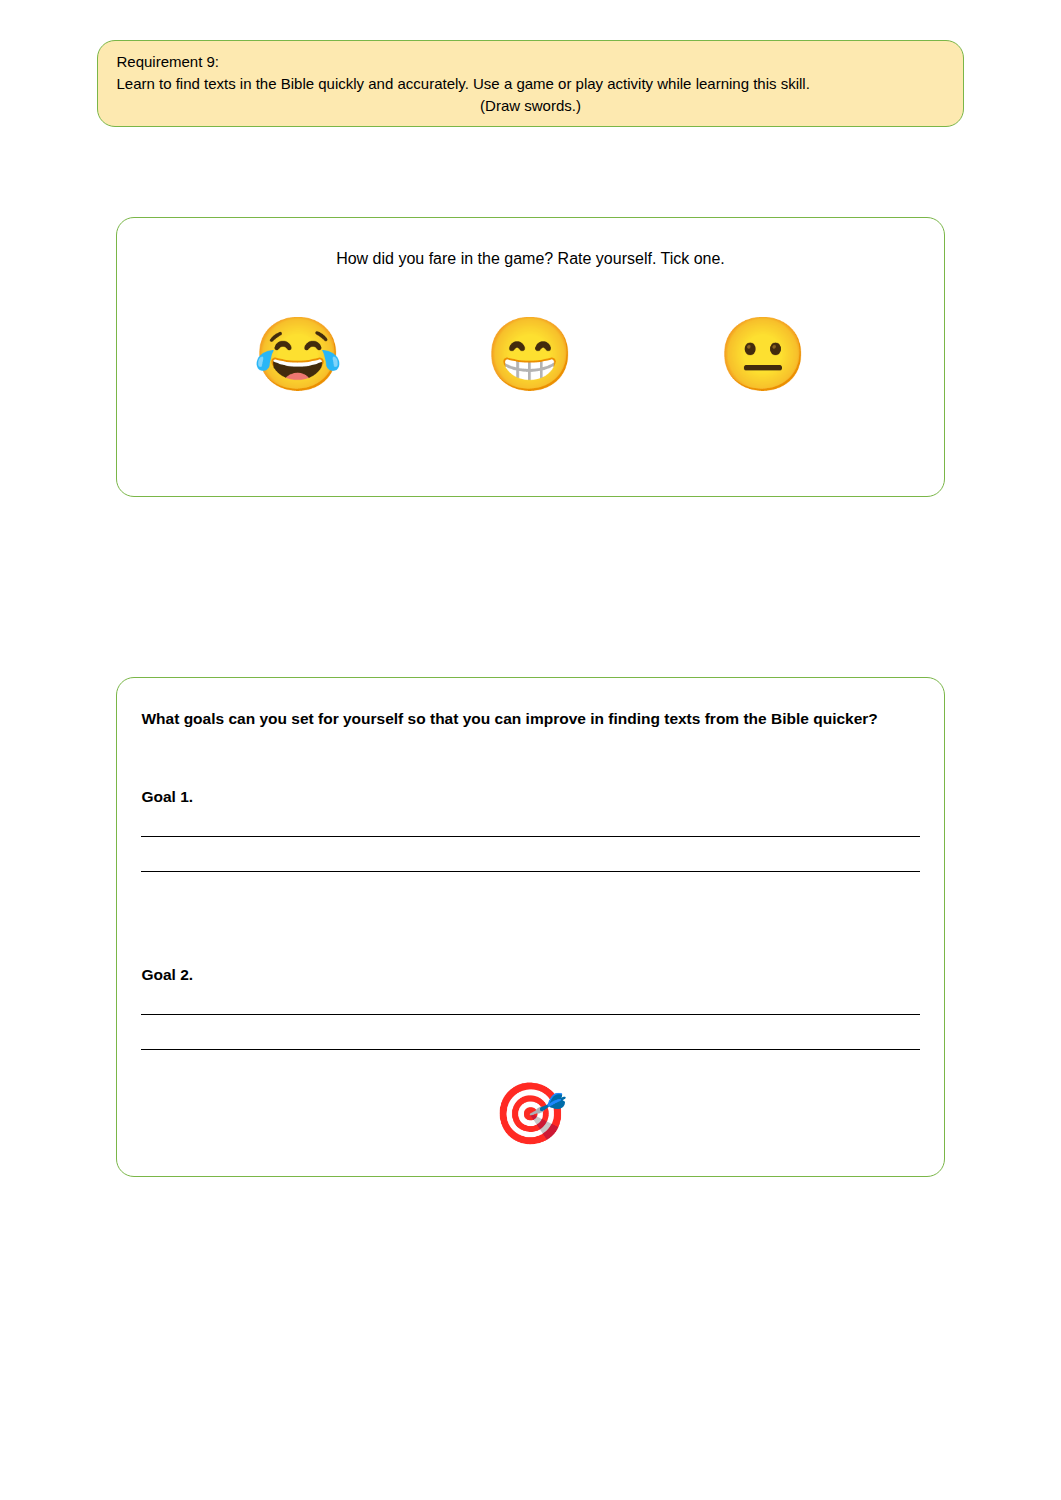Requirement 9:
Learn to find texts in the Bible quickly and accurately. Use a game or play activity while learning this skill.
(Draw swords.)
How did you fare in the game? Rate yourself. Tick one.
😂 😁 😐
What goals can you set for yourself so that you can improve in finding texts from the Bible quicker?
Goal 1.
Goal 2.
🎯